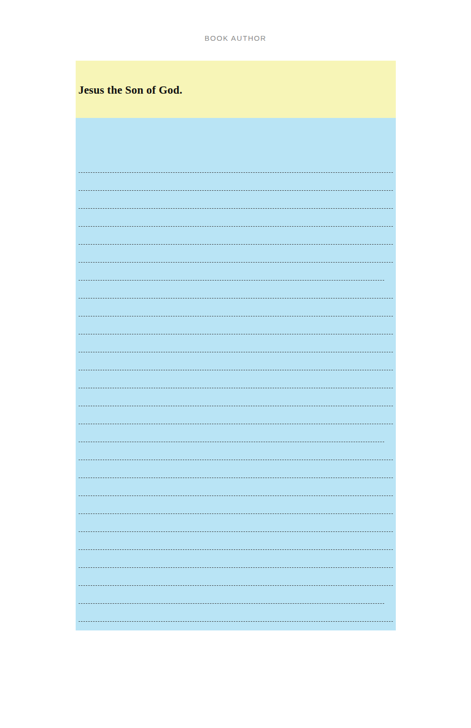BOOK AUTHOR
Jesus the Son of God.